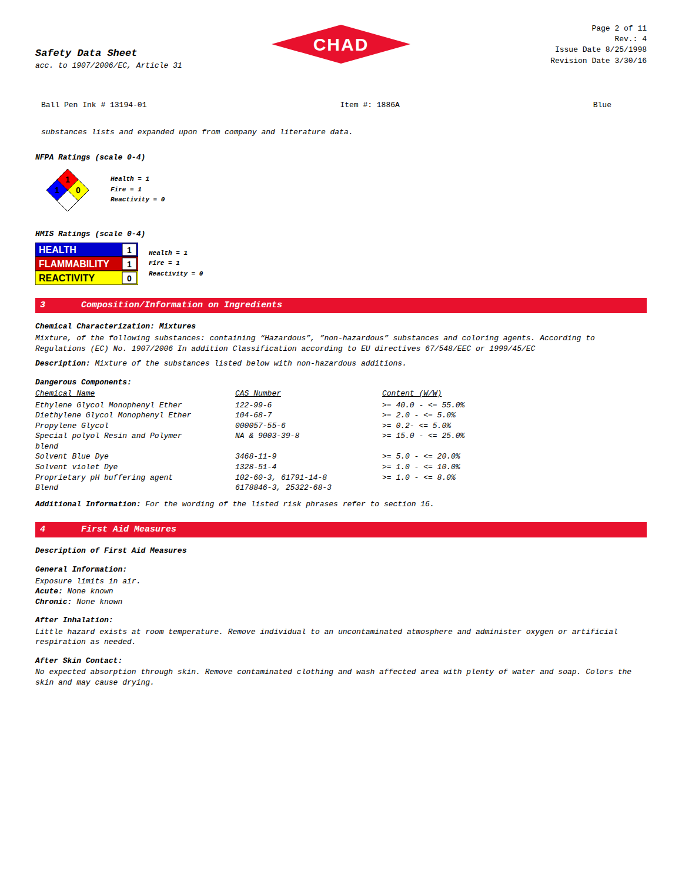CHAD
Page 2 of 11
Rev.: 4
Issue Date 8/25/1998
Revision Date 3/30/16
Safety Data Sheet
acc. to 1907/2006/EC, Article 31
Ball Pen Ink # 13194-01 Item #: 1886A Blue
substances lists and expanded upon from company and literature data.
NFPA Ratings (scale 0-4)
1 0 1
Health = 1
Fire = 1
Reactivity = 0
HMIS Ratings (scale 0-4)
HEALTH FLAMMABILITY REACTIVITY 1 1 0
Health = 1
Fire = 1
Reactivity = 0
3 Composition/Information on Ingredients
Chemical Characterization: Mixtures
Mixture, of the following substances: containing “Hazardous”, ”non-hazardous” substances and coloring agents. According to Regulations (EC) No. 1907/2006 In addition Classification according to EU directives 67/548/EEC or 1999/45/EC
Description: Mixture of the substances listed below with non-hazardous additions.
Dangerous Components:
| Chemical Name | CAS Number | Content (W/W) |
| --- | --- | --- |
| Ethylene Glycol Monophenyl Ether | 122-99-6 | >= 40.0 - <= 55.0% |
| Diethylene Glycol Monophenyl Ether | 104-68-7 | >= 2.0 - <= 5.0% |
| Propylene Glycol | 000057-55-6 | >= 0.2- <= 5.0% |
| Special polyol Resin and Polymer blend | NA & 9003-39-8 | >= 15.0 - <= 25.0% |
| Solvent Blue Dye | 3468-11-9 | >= 5.0 - <= 20.0% |
| Solvent violet Dye | 1328-51-4 | >= 1.0 - <= 10.0% |
| Proprietary pH buffering agent Blend | 102-60-3, 61791-14-8 6178846-3, 25322-68-3 | >= 1.0 - <= 8.0% |
Additional Information: For the wording of the listed risk phrases refer to section 16.
4 First Aid Measures
Description of First Aid Measures
General Information:
Exposure limits in air.
Acute: None known
Chronic: None known
After Inhalation:
Little hazard exists at room temperature. Remove individual to an uncontaminated atmosphere and administer oxygen or artificial respiration as needed.
After Skin Contact:
No expected absorption through skin. Remove contaminated clothing and wash affected area with plenty of water and soap. Colors the skin and may cause drying.